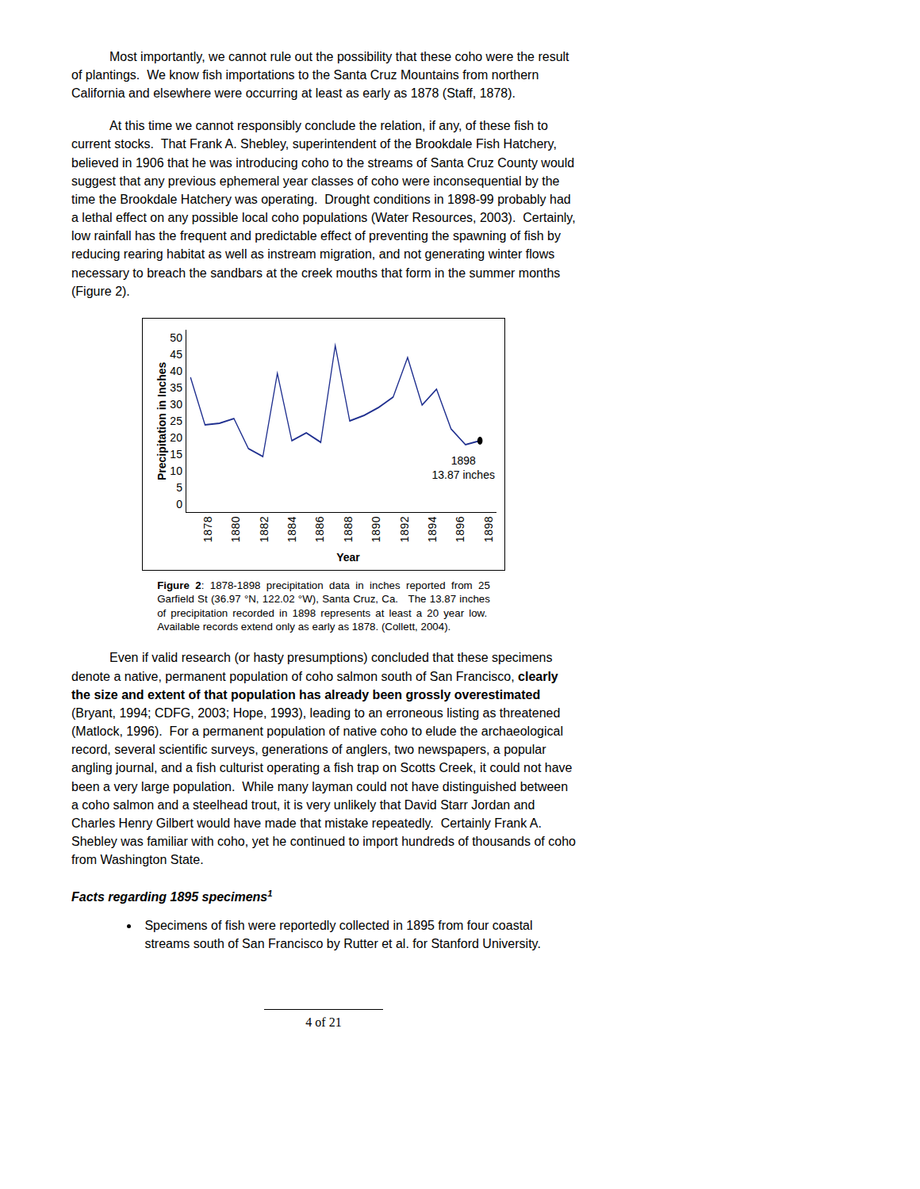Most importantly, we cannot rule out the possibility that these coho were the result of plantings. We know fish importations to the Santa Cruz Mountains from northern California and elsewhere were occurring at least as early as 1878 (Staff, 1878).
At this time we cannot responsibly conclude the relation, if any, of these fish to current stocks. That Frank A. Shebley, superintendent of the Brookdale Fish Hatchery, believed in 1906 that he was introducing coho to the streams of Santa Cruz County would suggest that any previous ephemeral year classes of coho were inconsequential by the time the Brookdale Hatchery was operating. Drought conditions in 1898-99 probably had a lethal effect on any possible local coho populations (Water Resources, 2003). Certainly, low rainfall has the frequent and predictable effect of preventing the spawning of fish by reducing rearing habitat as well as instream migration, and not generating winter flows necessary to breach the sandbars at the creek mouths that form in the summer months (Figure 2).
Precipitation in Inches
50
45
40
35
30
25
20
15
10
5
0
1898
13.87 inches
1878 1880 1882 1884 1886 1888 1890 1892 1894 1896 1898
Year
Figure 2: 1878-1898 precipitation data in inches reported from 25 Garfield St (36.97 °N, 122.02 °W), Santa Cruz, Ca. The 13.87 inches of precipitation recorded in 1898 represents at least a 20 year low. Available records extend only as early as 1878. (Collett, 2004).
Even if valid research (or hasty presumptions) concluded that these specimens denote a native, permanent population of coho salmon south of San Francisco, clearly the size and extent of that population has already been grossly overestimated (Bryant, 1994; CDFG, 2003; Hope, 1993), leading to an erroneous listing as threatened (Matlock, 1996). For a permanent population of native coho to elude the archaeological record, several scientific surveys, generations of anglers, two newspapers, a popular angling journal, and a fish culturist operating a fish trap on Scotts Creek, it could not have been a very large population. While many layman could not have distinguished between a coho salmon and a steelhead trout, it is very unlikely that David Starr Jordan and Charles Henry Gilbert would have made that mistake repeatedly. Certainly Frank A. Shebley was familiar with coho, yet he continued to import hundreds of thousands of coho from Washington State.
Facts regarding 1895 specimens1
Specimens of fish were reportedly collected in 1895 from four coastal streams south of San Francisco by Rutter et al. for Stanford University.
4 of 21